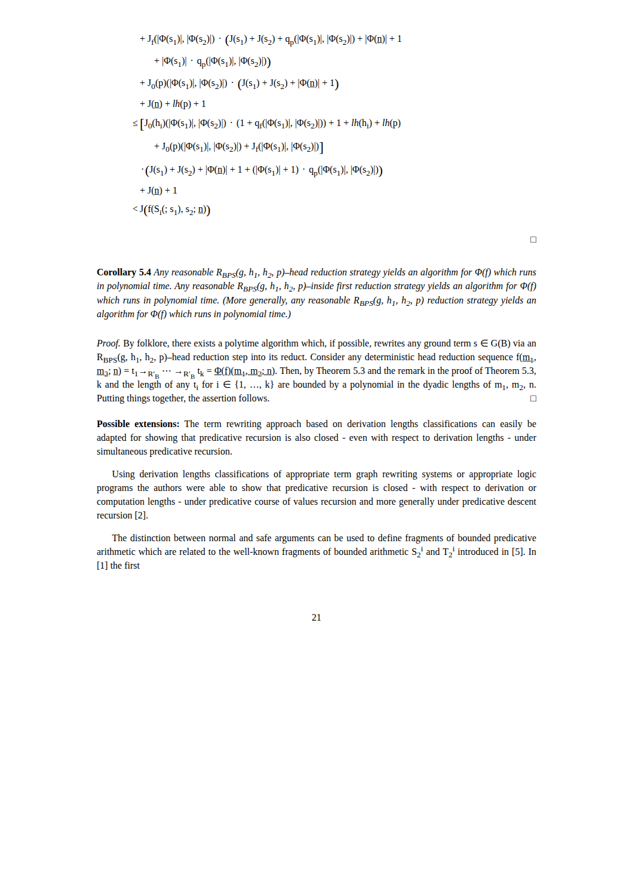| | + J f (/Φ(s 1 )/, /Φ(s 2 )/) · ( J(s 1 ) + J(s 2 ) + q p (/Φ(s 1 )/, /Φ(s 2 )/) + /Φ( n )/ + 1 |
| | + /Φ(s 1 )/ · q p (/Φ(s 1 )/, /Φ(s 2 )/) ) |
| | + J 0 (p)(/Φ(s 1 )/, /Φ(s 2 )/) · ( J(s 1 ) + J(s 2 ) + /Φ( n )/ + 1 ) |
| | + J( n ) + lh (p) + 1 |
| ≤ | [ J 0 (h i )(/Φ(s 1 )/, /Φ(s 2 )/) · (1 + q f (/Φ(s 1 )/, /Φ(s 2 )/)) + 1 + lh (h i ) + lh (p) |
| | + J 0 (p)(/Φ(s 1 )/, /Φ(s 2 )/) + J f (/Φ(s 1 )/, /Φ(s 2 )/) ] |
| | · ( J(s 1 ) + J(s 2 ) + /Φ( n )/ + 1 + (/Φ(s 1 )/ + 1) · q p (/Φ(s 1 )/, /Φ(s 2 )/) ) |
| | + J( n ) + 1 |
| < | J ( f(S i (; s 1 ), s 2 ; n ) ) |
□
Corollary 5.4 Any reasonable RBPS(g, h1, h2, p)–head reduction strategy yields an algorithm for Φ(f) which runs in polynomial time. Any reasonable RBPS(g, h1, h2, p)–inside first reduction strategy yields an algorithm for Φ(f) which runs in polynomial time. (More generally, any reasonable RBPS(g, h1, h2, p) reduction strategy yields an algorithm for Φ(f) which runs in polynomial time.)
Proof. By folklore, there exists a polytime algorithm which, if possible, rewrites any ground term s ∈ G(B) via an RBPS(g, h1, h2, p)–head reduction step into its reduct. Consider any deterministic head reduction sequence f(m1, m2; n) = t1→R′B ⋯ →R′B tk = Φ(f)(m1, m2; n). Then, by Theorem 5.3 and the remark in the proof of Theorem 5.3, k and the length of any ti for i ∈ {1, …, k} are bounded by a polynomial in the dyadic lengths of m1, m2, n. Putting things together, the assertion follows. □
Possible extensions: The term rewriting approach based on derivation lengths classifications can easily be adapted for showing that predicative recursion is also closed - even with respect to derivation lengths - under simultaneous predicative recursion.
Using derivation lengths classifications of appropriate term graph rewriting systems or appropriate logic programs the authors were able to show that predicative recursion is closed - with respect to derivation or computation lengths - under predicative course of values recursion and more generally under predicative descent recursion [2].
The distinction between normal and safe arguments can be used to define fragments of bounded predicative arithmetic which are related to the well-known fragments of bounded arithmetic S2i and T2i introduced in [5]. In [1] the first
21